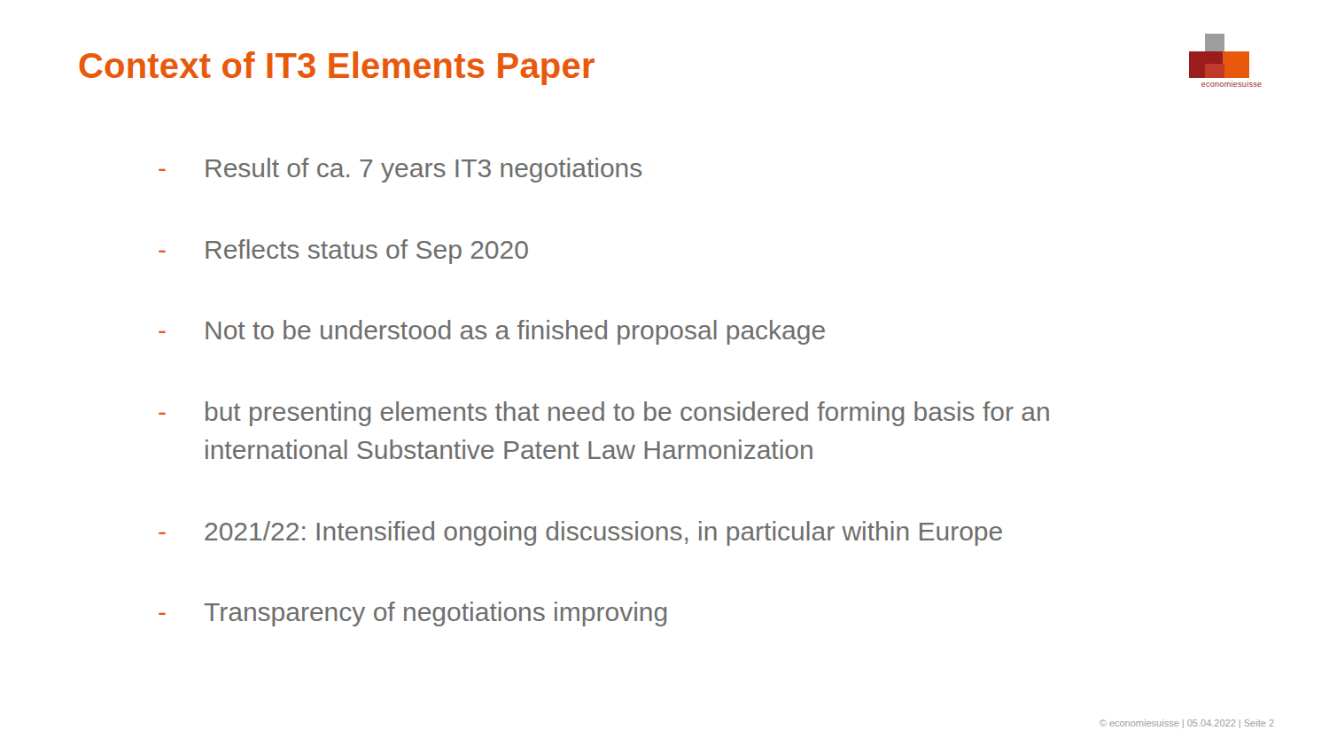Context of IT3 Elements Paper
economiesuisse
Result of ca. 7 years IT3 negotiations
Reflects status of Sep 2020
Not to be understood as a finished proposal package
but presenting elements that need to be considered forming basis for an international Substantive Patent Law Harmonization
2021/22: Intensified ongoing discussions, in particular within Europe
Transparency of negotiations improving
© economiesuisse | 05.04.2022 | Seite 2